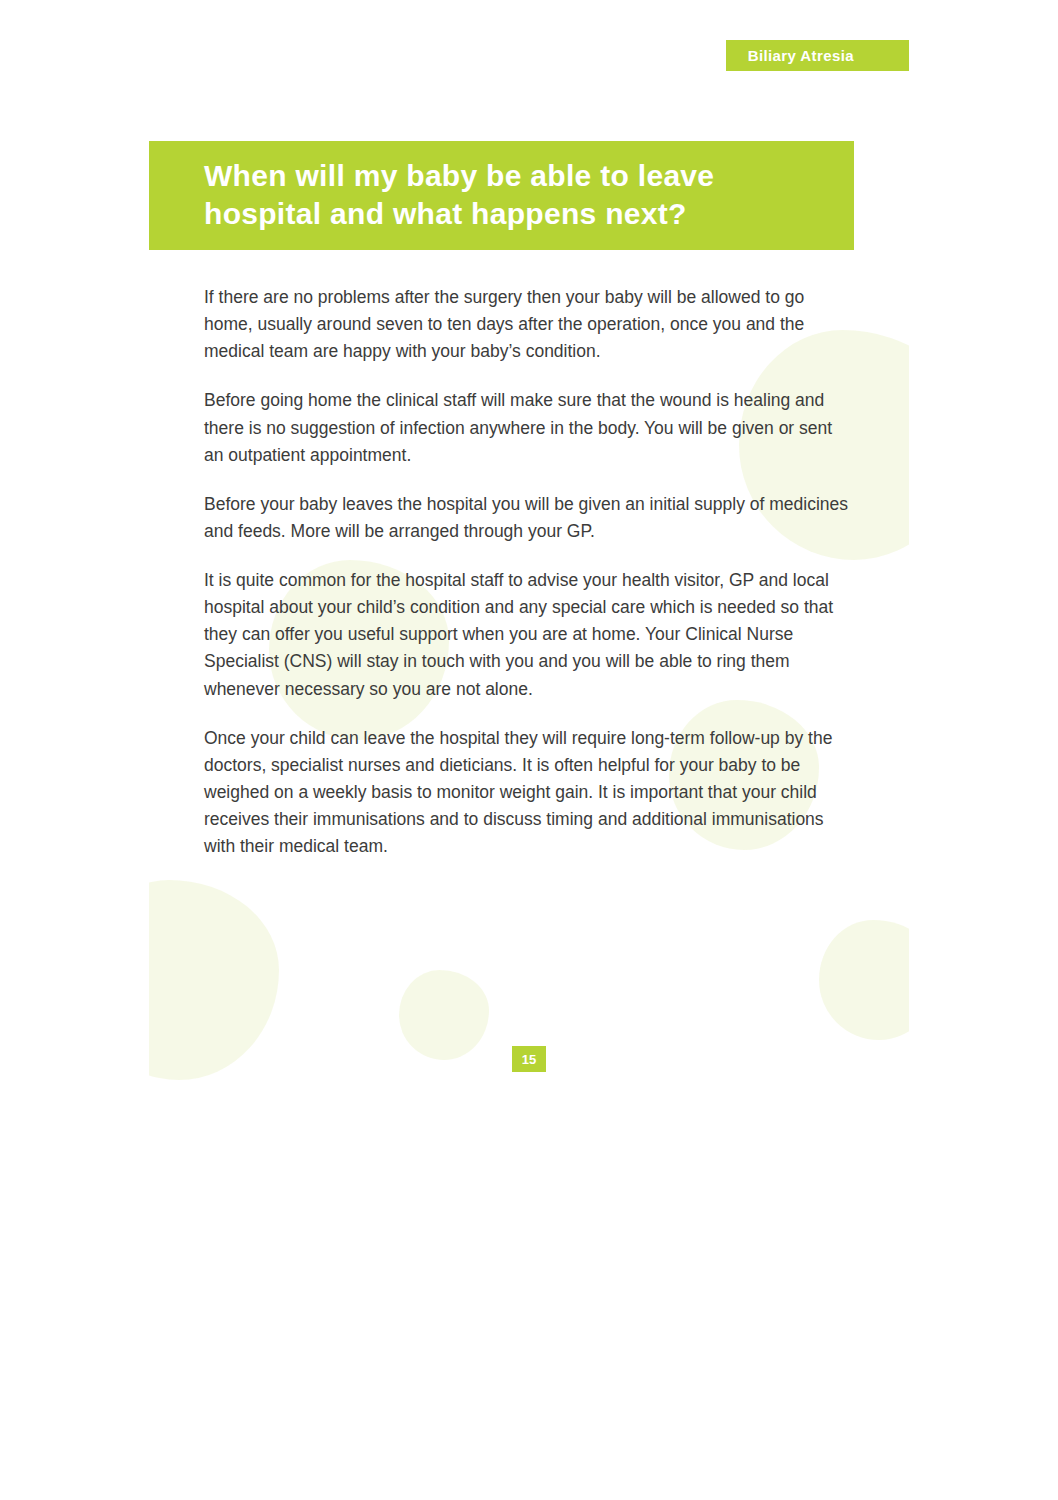Biliary Atresia
When will my baby be able to leave hospital and what happens next?
If there are no problems after the surgery then your baby will be allowed to go home, usually around seven to ten days after the operation, once you and the medical team are happy with your baby’s condition.
Before going home the clinical staff will make sure that the wound is healing and there is no suggestion of infection anywhere in the body. You will be given or sent an outpatient appointment.
Before your baby leaves the hospital you will be given an initial supply of medicines and feeds. More will be arranged through your GP.
It is quite common for the hospital staff to advise your health visitor, GP and local hospital about your child’s condition and any special care which is needed so that they can offer you useful support when you are at home. Your Clinical Nurse Specialist (CNS) will stay in touch with you and you will be able to ring them whenever necessary so you are not alone.
Once your child can leave the hospital they will require long-term follow-up by the doctors, specialist nurses and dieticians. It is often helpful for your baby to be weighed on a weekly basis to monitor weight gain. It is important that your child receives their immunisations and to discuss timing and additional immunisations with their medical team.
15